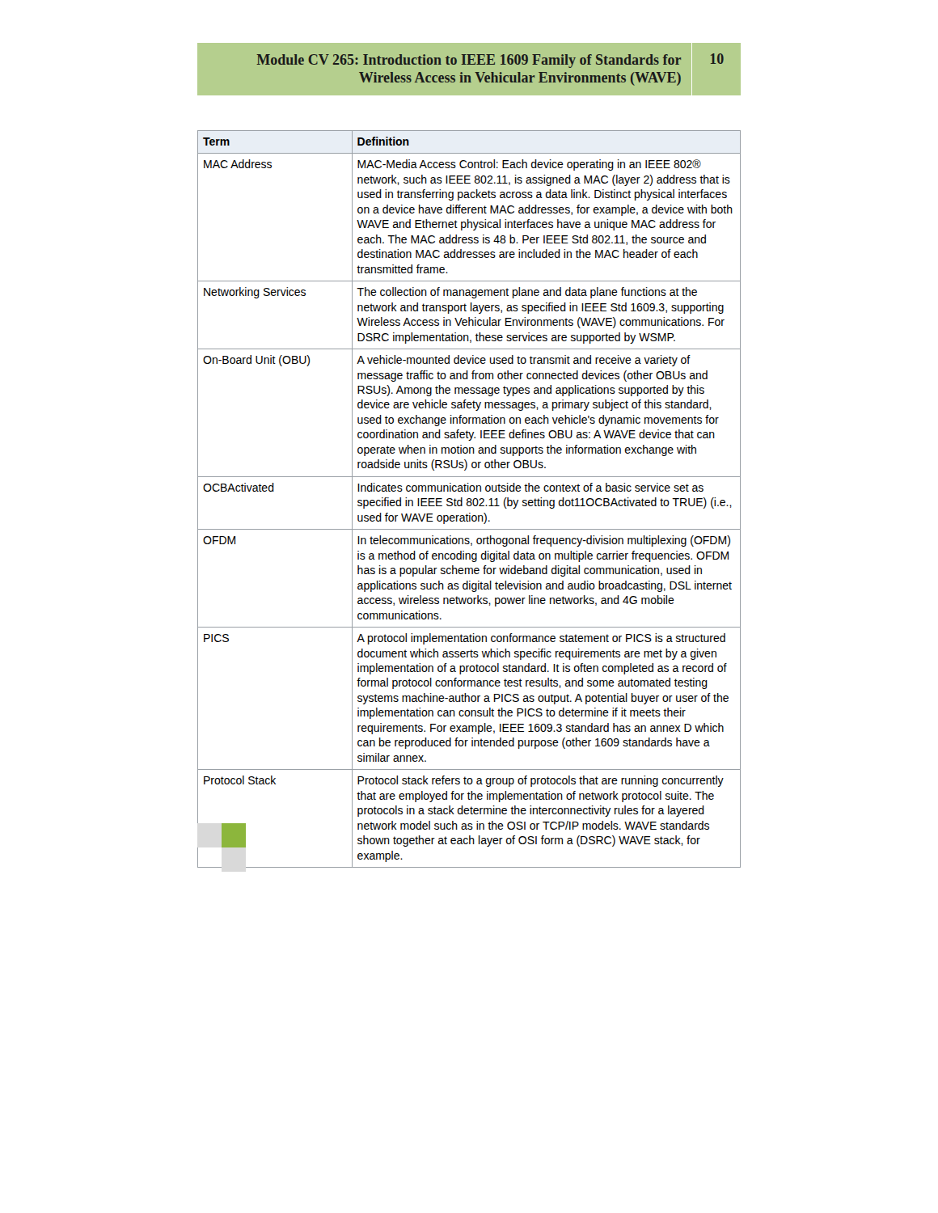Module CV 265: Introduction to IEEE 1609 Family of Standards for Wireless Access in Vehicular Environments (WAVE)
10
| Term | Definition |
| --- | --- |
| MAC Address | MAC-Media Access Control: Each device operating in an IEEE 802® network, such as IEEE 802.11, is assigned a MAC (layer 2) address that is used in transferring packets across a data link. Distinct physical interfaces on a device have different MAC addresses, for example, a device with both WAVE and Ethernet physical interfaces have a unique MAC address for each. The MAC address is 48 b. Per IEEE Std 802.11, the source and destination MAC addresses are included in the MAC header of each transmitted frame. |
| Networking Services | The collection of management plane and data plane functions at the network and transport layers, as specified in IEEE Std 1609.3, supporting Wireless Access in Vehicular Environments (WAVE) communications. For DSRC implementation, these services are supported by WSMP. |
| On-Board Unit (OBU) | A vehicle-mounted device used to transmit and receive a variety of message traffic to and from other connected devices (other OBUs and RSUs). Among the message types and applications supported by this device are vehicle safety messages, a primary subject of this standard, used to exchange information on each vehicle's dynamic movements for coordination and safety. IEEE defines OBU as: A WAVE device that can operate when in motion and supports the information exchange with roadside units (RSUs) or other OBUs. |
| OCBActivated | Indicates communication outside the context of a basic service set as specified in IEEE Std 802.11 (by setting dot11OCBActivated to TRUE) (i.e., used for WAVE operation). |
| OFDM | In telecommunications, orthogonal frequency-division multiplexing (OFDM) is a method of encoding digital data on multiple carrier frequencies. OFDM has is a popular scheme for wideband digital communication, used in applications such as digital television and audio broadcasting, DSL internet access, wireless networks, power line networks, and 4G mobile communications. |
| PICS | A protocol implementation conformance statement or PICS is a structured document which asserts which specific requirements are met by a given implementation of a protocol standard. It is often completed as a record of formal protocol conformance test results, and some automated testing systems machine-author a PICS as output. A potential buyer or user of the implementation can consult the PICS to determine if it meets their requirements. For example, IEEE 1609.3 standard has an annex D which can be reproduced for intended purpose (other 1609 standards have a similar annex. |
| Protocol Stack | Protocol stack refers to a group of protocols that are running concurrently that are employed for the implementation of network protocol suite. The protocols in a stack determine the interconnectivity rules for a layered network model such as in the OSI or TCP/IP models. WAVE standards shown together at each layer of OSI form a (DSRC) WAVE stack, for example. |